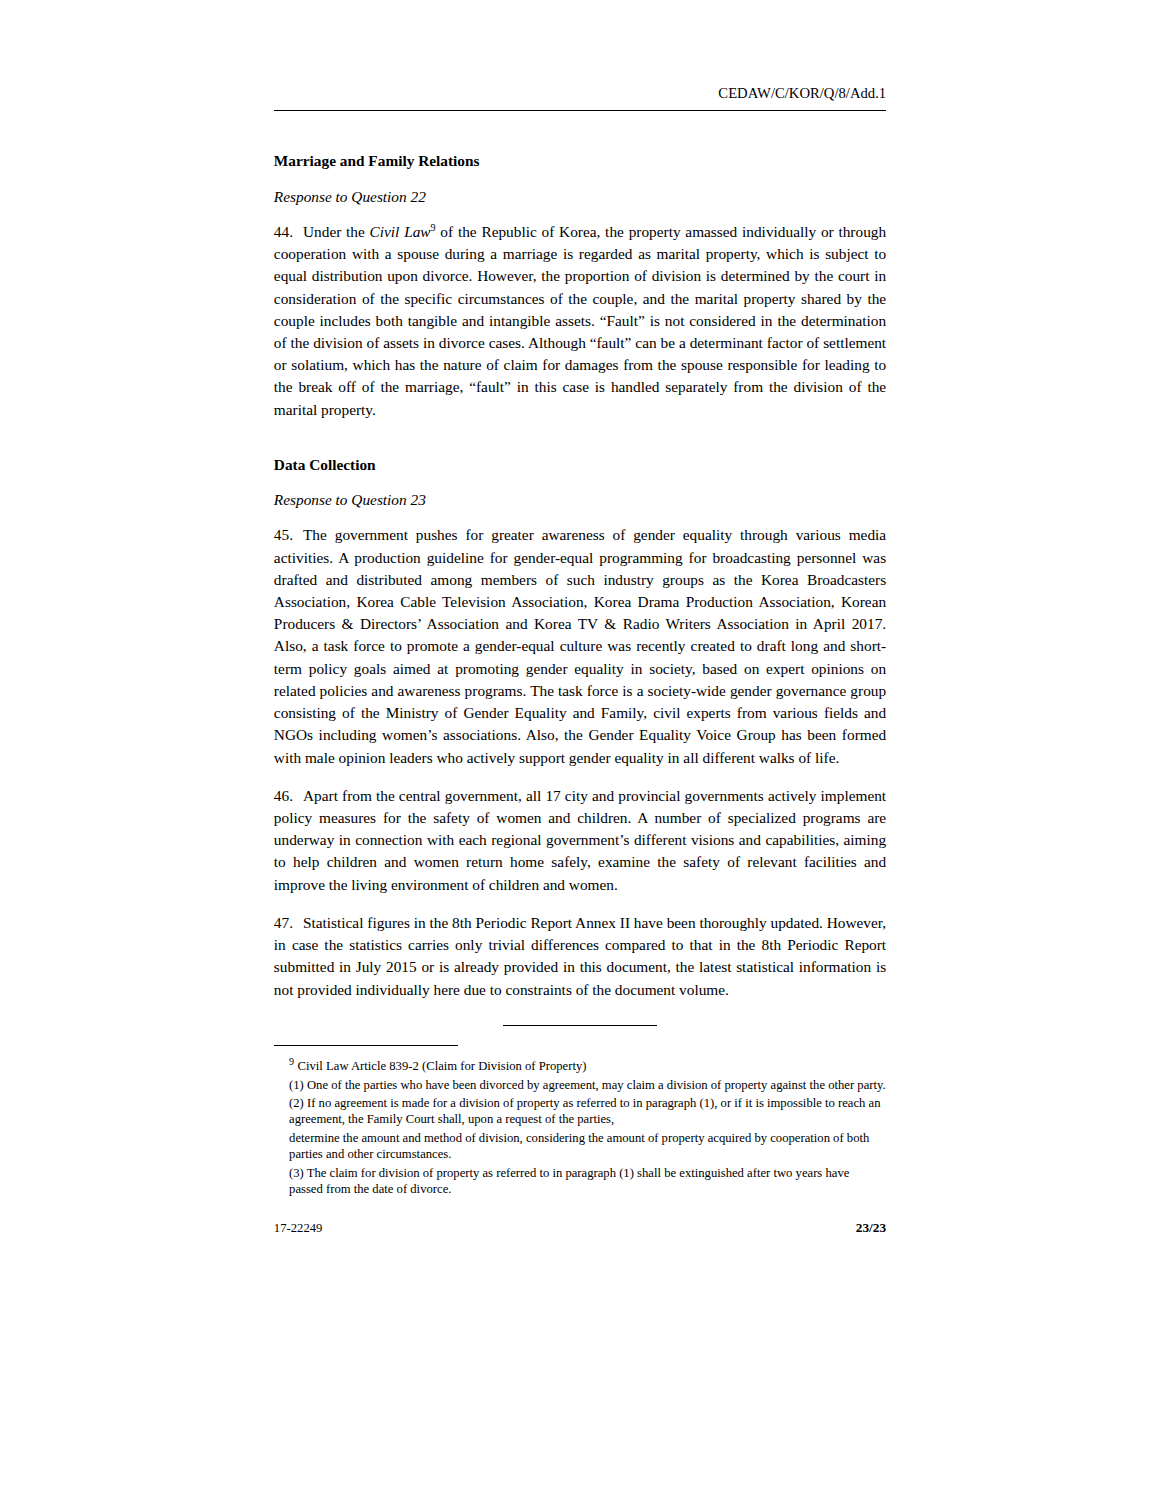CEDAW/C/KOR/Q/8/Add.1
Marriage and Family Relations
Response to Question 22
44. Under the Civil Law9 of the Republic of Korea, the property amassed individually or through cooperation with a spouse during a marriage is regarded as marital property, which is subject to equal distribution upon divorce. However, the proportion of division is determined by the court in consideration of the specific circumstances of the couple, and the marital property shared by the couple includes both tangible and intangible assets. “Fault” is not considered in the determination of the division of assets in divorce cases. Although “fault” can be a determinant factor of settlement or solatium, which has the nature of claim for damages from the spouse responsible for leading to the break off of the marriage, “fault” in this case is handled separately from the division of the marital property.
Data Collection
Response to Question 23
45. The government pushes for greater awareness of gender equality through various media activities. A production guideline for gender-equal programming for broadcasting personnel was drafted and distributed among members of such industry groups as the Korea Broadcasters Association, Korea Cable Television Association, Korea Drama Production Association, Korean Producers & Directors’ Association and Korea TV & Radio Writers Association in April 2017. Also, a task force to promote a gender-equal culture was recently created to draft long and short-term policy goals aimed at promoting gender equality in society, based on expert opinions on related policies and awareness programs. The task force is a society-wide gender governance group consisting of the Ministry of Gender Equality and Family, civil experts from various fields and NGOs including women’s associations. Also, the Gender Equality Voice Group has been formed with male opinion leaders who actively support gender equality in all different walks of life.
46. Apart from the central government, all 17 city and provincial governments actively implement policy measures for the safety of women and children. A number of specialized programs are underway in connection with each regional government’s different visions and capabilities, aiming to help children and women return home safely, examine the safety of relevant facilities and improve the living environment of children and women.
47. Statistical figures in the 8th Periodic Report Annex II have been thoroughly updated. However, in case the statistics carries only trivial differences compared to that in the 8th Periodic Report submitted in July 2015 or is already provided in this document, the latest statistical information is not provided individually here due to constraints of the document volume.
9 Civil Law Article 839-2 (Claim for Division of Property)
(1) One of the parties who have been divorced by agreement, may claim a division of property against the other party.
(2) If no agreement is made for a division of property as referred to in paragraph (1), or if it is impossible to reach an agreement, the Family Court shall, upon a request of the parties,
determine the amount and method of division, considering the amount of property acquired by cooperation of both parties and other circumstances.
(3) The claim for division of property as referred to in paragraph (1) shall be extinguished after two years have passed from the date of divorce.
17-22249
23/23